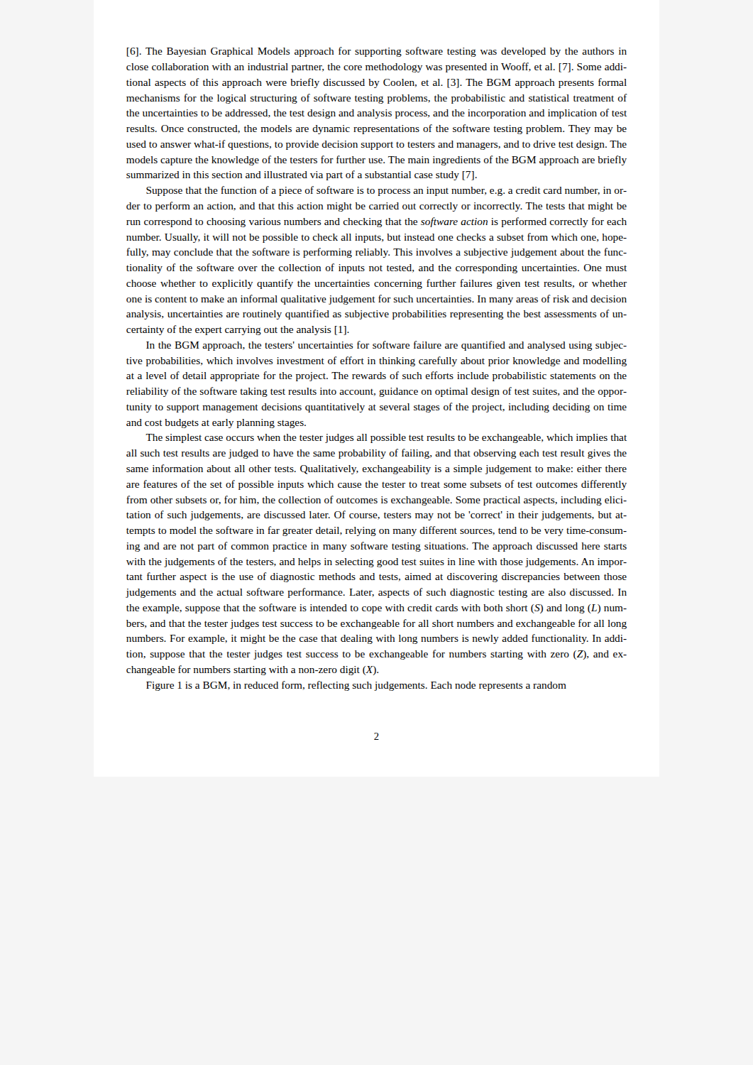[6]. The Bayesian Graphical Models approach for supporting software testing was developed by the authors in close collaboration with an industrial partner, the core methodology was presented in Wooff, et al. [7]. Some additional aspects of this approach were briefly discussed by Coolen, et al. [3]. The BGM approach presents formal mechanisms for the logical structuring of software testing problems, the probabilistic and statistical treatment of the uncertainties to be addressed, the test design and analysis process, and the incorporation and implication of test results. Once constructed, the models are dynamic representations of the software testing problem. They may be used to answer what-if questions, to provide decision support to testers and managers, and to drive test design. The models capture the knowledge of the testers for further use. The main ingredients of the BGM approach are briefly summarized in this section and illustrated via part of a substantial case study [7].
Suppose that the function of a piece of software is to process an input number, e.g. a credit card number, in order to perform an action, and that this action might be carried out correctly or incorrectly. The tests that might be run correspond to choosing various numbers and checking that the software action is performed correctly for each number. Usually, it will not be possible to check all inputs, but instead one checks a subset from which one, hopefully, may conclude that the software is performing reliably. This involves a subjective judgement about the functionality of the software over the collection of inputs not tested, and the corresponding uncertainties. One must choose whether to explicitly quantify the uncertainties concerning further failures given test results, or whether one is content to make an informal qualitative judgement for such uncertainties. In many areas of risk and decision analysis, uncertainties are routinely quantified as subjective probabilities representing the best assessments of uncertainty of the expert carrying out the analysis [1].
In the BGM approach, the testers' uncertainties for software failure are quantified and analysed using subjective probabilities, which involves investment of effort in thinking carefully about prior knowledge and modelling at a level of detail appropriate for the project. The rewards of such efforts include probabilistic statements on the reliability of the software taking test results into account, guidance on optimal design of test suites, and the opportunity to support management decisions quantitatively at several stages of the project, including deciding on time and cost budgets at early planning stages.
The simplest case occurs when the tester judges all possible test results to be exchangeable, which implies that all such test results are judged to have the same probability of failing, and that observing each test result gives the same information about all other tests. Qualitatively, exchangeability is a simple judgement to make: either there are features of the set of possible inputs which cause the tester to treat some subsets of test outcomes differently from other subsets or, for him, the collection of outcomes is exchangeable. Some practical aspects, including elicitation of such judgements, are discussed later. Of course, testers may not be 'correct' in their judgements, but attempts to model the software in far greater detail, relying on many different sources, tend to be very time-consuming and are not part of common practice in many software testing situations. The approach discussed here starts with the judgements of the testers, and helps in selecting good test suites in line with those judgements. An important further aspect is the use of diagnostic methods and tests, aimed at discovering discrepancies between those judgements and the actual software performance. Later, aspects of such diagnostic testing are also discussed. In the example, suppose that the software is intended to cope with credit cards with both short (S) and long (L) numbers, and that the tester judges test success to be exchangeable for all short numbers and exchangeable for all long numbers. For example, it might be the case that dealing with long numbers is newly added functionality. In addition, suppose that the tester judges test success to be exchangeable for numbers starting with zero (Z), and exchangeable for numbers starting with a non-zero digit (X).
Figure 1 is a BGM, in reduced form, reflecting such judgements. Each node represents a random
2